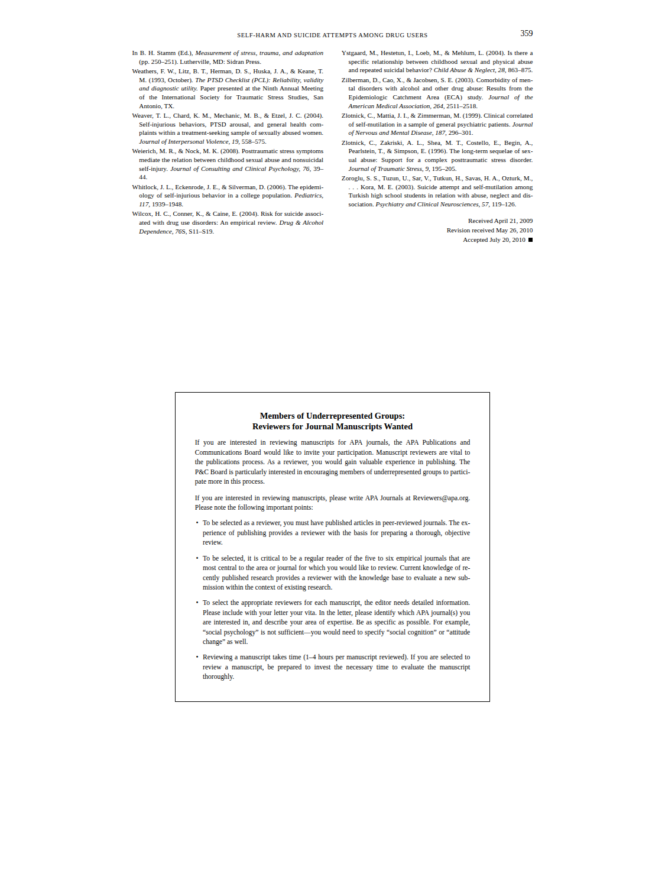Self-Harm and Suicide Attempts Among Drug Users
359
In B. H. Stamm (Ed.), Measurement of stress, trauma, and adaptation (pp. 250–251). Lutherville, MD: Sidran Press.
Weathers, F. W., Litz, B. T., Herman, D. S., Huska, J. A., & Keane, T. M. (1993, October). The PTSD Checklist (PCL): Reliability, validity and diagnostic utility. Paper presented at the Ninth Annual Meeting of the International Society for Traumatic Stress Studies, San Antonio, TX.
Weaver, T. L., Chard, K. M., Mechanic, M. B., & Etzel, J. C. (2004). Self-injurious behaviors, PTSD arousal, and general health complaints within a treatment-seeking sample of sexually abused women. Journal of Interpersonal Violence, 19, 558–575.
Weierich, M. R., & Nock, M. K. (2008). Posttraumatic stress symptoms mediate the relation between childhood sexual abuse and nonsuicidal self-injury. Journal of Consulting and Clinical Psychology, 76, 39–44.
Whitlock, J. L., Eckenrode, J. E., & Silverman, D. (2006). The epidemiology of self-injurious behavior in a college population. Pediatrics, 117, 1939–1948.
Wilcox, H. C., Conner, K., & Caine, E. (2004). Risk for suicide associated with drug use disorders: An empirical review. Drug & Alcohol Dependence, 76 S, S11–S19.
Ystgaard, M., Hestetun, I., Loeb, M., & Mehlum, L. (2004). Is there a specific relationship between childhood sexual and physical abuse and repeated suicidal behavior? Child Abuse & Neglect, 28, 863–875.
Zilberman, D., Cao, X., & Jacobsen, S. E. (2003). Comorbidity of mental disorders with alcohol and other drug abuse: Results from the Epidemiologic Catchment Area (ECA) study. Journal of the American Medical Association, 264, 2511–2518.
Zlotnick, C., Mattia, J. I., & Zimmerman, M. (1999). Clinical correlated of self-mutilation in a sample of general psychiatric patients. Journal of Nervous and Mental Disease, 187, 296–301.
Zlotnick, C., Zakriski, A. L., Shea, M. T., Costello, E., Begin, A., Pearlstein, T., & Simpson, E. (1996). The long-term sequelae of sexual abuse: Support for a complex posttraumatic stress disorder. Journal of Traumatic Stress, 9, 195–205.
Zoroglu, S. S., Tuzun, U., Sar, V., Tutkun, H., Savas, H. A., Ozturk, M., . . . Kora, M. E. (2003). Suicide attempt and self-mutilation among Turkish high school students in relation with abuse, neglect and dissociation. Psychiatry and Clinical Neurosciences, 57, 119–126.
Received April 21, 2009
Revision received May 26, 2010
Accepted July 20, 2010
Members of Underrepresented Groups:Reviewers for Journal Manuscripts Wanted
If you are interested in reviewing manuscripts for APA journals, the APA Publications and Communications Board would like to invite your participation. Manuscript reviewers are vital to the publications process. As a reviewer, you would gain valuable experience in publishing. The P&C Board is particularly interested in encouraging members of underrepresented groups to participate more in this process.
If you are interested in reviewing manuscripts, please write APA Journals at Reviewers@apa.org. Please note the following important points:
To be selected as a reviewer, you must have published articles in peer-reviewed journals. The experience of publishing provides a reviewer with the basis for preparing a thorough, objective review.
To be selected, it is critical to be a regular reader of the five to six empirical journals that are most central to the area or journal for which you would like to review. Current knowledge of recently published research provides a reviewer with the knowledge base to evaluate a new submission within the context of existing research.
To select the appropriate reviewers for each manuscript, the editor needs detailed information. Please include with your letter your vita. In the letter, please identify which APA journal(s) you are interested in, and describe your area of expertise. Be as specific as possible. For example, “social psychology” is not sufficient—you would need to specify “social cognition” or “attitude change” as well.
Reviewing a manuscript takes time (1–4 hours per manuscript reviewed). If you are selected to review a manuscript, be prepared to invest the necessary time to evaluate the manuscript thoroughly.